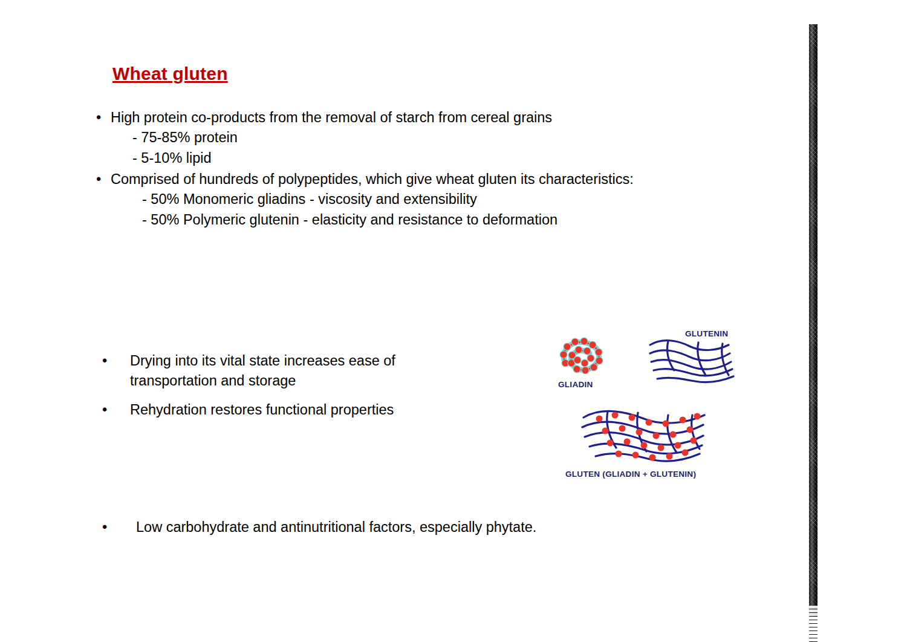Wheat gluten
High protein co-products from the removal of starch from cereal grains - 75-85% protein - 5-10% lipid
Comprised of hundreds of polypeptides, which give wheat gluten its characteristics: - 50% Monomeric gliadins - viscosity and extensibility - 50% Polymeric glutenin - elasticity and resistance to deformation
Drying into its vital state increases ease of transportation and storage
Rehydration restores functional properties
Low carbohydrate and antinutritional factors, especially phytate.
GLIADIN GLUTENIN GLUTEN (GLIADIN + GLUTENIN)